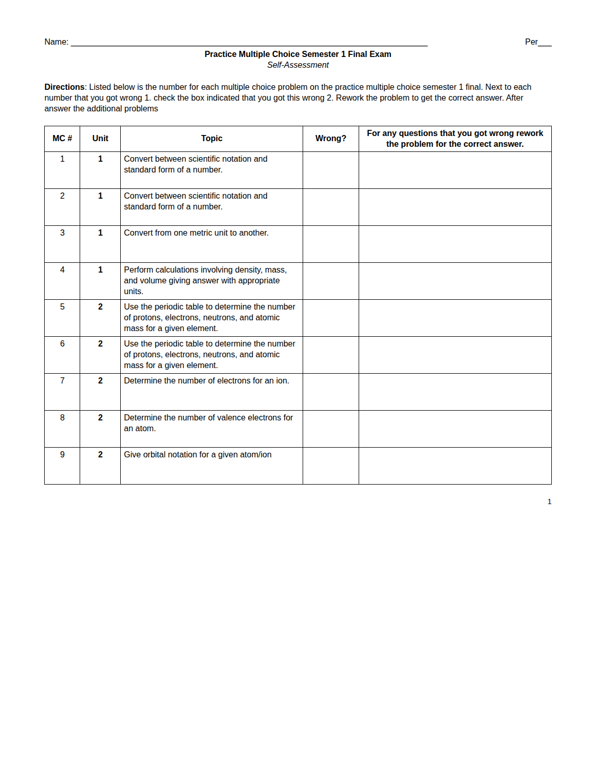Name: ______________________________________________________________________________ Per___
Practice Multiple Choice Semester 1 Final Exam
Self-Assessment
Directions: Listed below is the number for each multiple choice problem on the practice multiple choice semester 1 final. Next to each number that you got wrong 1. check the box indicated that you got this wrong 2. Rework the problem to get the correct answer. After answer the additional problems
| MC # | Unit | Topic | Wrong? | For any questions that you got wrong rework the problem for the correct answer. |
| --- | --- | --- | --- | --- |
| 1 | 1 | Convert between scientific notation and standard form of a number. | | |
| 2 | 1 | Convert between scientific notation and standard form of a number. | | |
| 3 | 1 | Convert from one metric unit to another. | | |
| 4 | 1 | Perform calculations involving density, mass, and volume giving answer with appropriate units. | | |
| 5 | 2 | Use the periodic table to determine the number of protons, electrons, neutrons, and atomic mass for a given element. | | |
| 6 | 2 | Use the periodic table to determine the number of protons, electrons, neutrons, and atomic mass for a given element. | | |
| 7 | 2 | Determine the number of electrons for an ion. | | |
| 8 | 2 | Determine the number of valence electrons for an atom. | | |
| 9 | 2 | Give orbital notation for a given atom/ion | | |
1